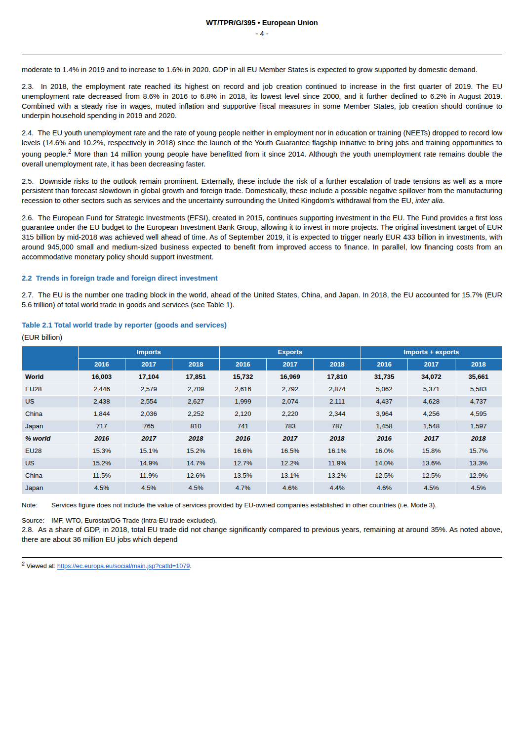WT/TPR/G/395 • European Union
- 4 -
moderate to 1.4% in 2019 and to increase to 1.6% in 2020. GDP in all EU Member States is expected to grow supported by domestic demand.
2.3. In 2018, the employment rate reached its highest on record and job creation continued to increase in the first quarter of 2019. The EU unemployment rate decreased from 8.6% in 2016 to 6.8% in 2018, its lowest level since 2000, and it further declined to 6.2% in August 2019. Combined with a steady rise in wages, muted inflation and supportive fiscal measures in some Member States, job creation should continue to underpin household spending in 2019 and 2020.
2.4. The EU youth unemployment rate and the rate of young people neither in employment nor in education or training (NEETs) dropped to record low levels (14.6% and 10.2%, respectively in 2018) since the launch of the Youth Guarantee flagship initiative to bring jobs and training opportunities to young people.2 More than 14 million young people have benefitted from it since 2014. Although the youth unemployment rate remains double the overall unemployment rate, it has been decreasing faster.
2.5. Downside risks to the outlook remain prominent. Externally, these include the risk of a further escalation of trade tensions as well as a more persistent than forecast slowdown in global growth and foreign trade. Domestically, these include a possible negative spillover from the manufacturing recession to other sectors such as services and the uncertainty surrounding the United Kingdom's withdrawal from the EU, inter alia.
2.6. The European Fund for Strategic Investments (EFSI), created in 2015, continues supporting investment in the EU. The Fund provides a first loss guarantee under the EU budget to the European Investment Bank Group, allowing it to invest in more projects. The original investment target of EUR 315 billion by mid-2018 was achieved well ahead of time. As of September 2019, it is expected to trigger nearly EUR 433 billion in investments, with around 945,000 small and medium-sized business expected to benefit from improved access to finance. In parallel, low financing costs from an accommodative monetary policy should support investment.
2.2 Trends in foreign trade and foreign direct investment
2.7. The EU is the number one trading block in the world, ahead of the United States, China, and Japan. In 2018, the EU accounted for 15.7% (EUR 5.6 trillion) of total world trade in goods and services (see Table 1).
Table 2.1 Total world trade by reporter (goods and services)
(EUR billion)
| | Imports | Exports | Imports + exports |
| --- | --- | --- | --- |
| 2016 | 2017 | 2018 | 2016 | 2017 | 2018 | 2016 | 2017 | 2018 |
| World | 16,003 | 17,104 | 17,851 | 15,732 | 16,969 | 17,810 | 31,735 | 34,072 | 35,661 |
| EU28 | 2,446 | 2,579 | 2,709 | 2,616 | 2,792 | 2,874 | 5,062 | 5,371 | 5,583 |
| US | 2,438 | 2,554 | 2,627 | 1,999 | 2,074 | 2,111 | 4,437 | 4,628 | 4,737 |
| China | 1,844 | 2,036 | 2,252 | 2,120 | 2,220 | 2,344 | 3,964 | 4,256 | 4,595 |
| Japan | 717 | 765 | 810 | 741 | 783 | 787 | 1,458 | 1,548 | 1,597 |
| % world | 2016 | 2017 | 2018 | 2016 | 2017 | 2018 | 2016 | 2017 | 2018 |
| EU28 | 15.3% | 15.1% | 15.2% | 16.6% | 16.5% | 16.1% | 16.0% | 15.8% | 15.7% |
| US | 15.2% | 14.9% | 14.7% | 12.7% | 12.2% | 11.9% | 14.0% | 13.6% | 13.3% |
| China | 11.5% | 11.9% | 12.6% | 13.5% | 13.1% | 13.2% | 12.5% | 12.5% | 12.9% |
| Japan | 4.5% | 4.5% | 4.5% | 4.7% | 4.6% | 4.4% | 4.6% | 4.5% | 4.5% |
Note: Services figure does not include the value of services provided by EU-owned companies established in other countries (i.e. Mode 3).
Source: IMF, WTO, Eurostat/DG Trade (Intra-EU trade excluded).
2.8. As a share of GDP, in 2018, total EU trade did not change significantly compared to previous years, remaining at around 35%. As noted above, there are about 36 million EU jobs which depend
2 Viewed at: https://ec.europa.eu/social/main.jsp?catId=1079.